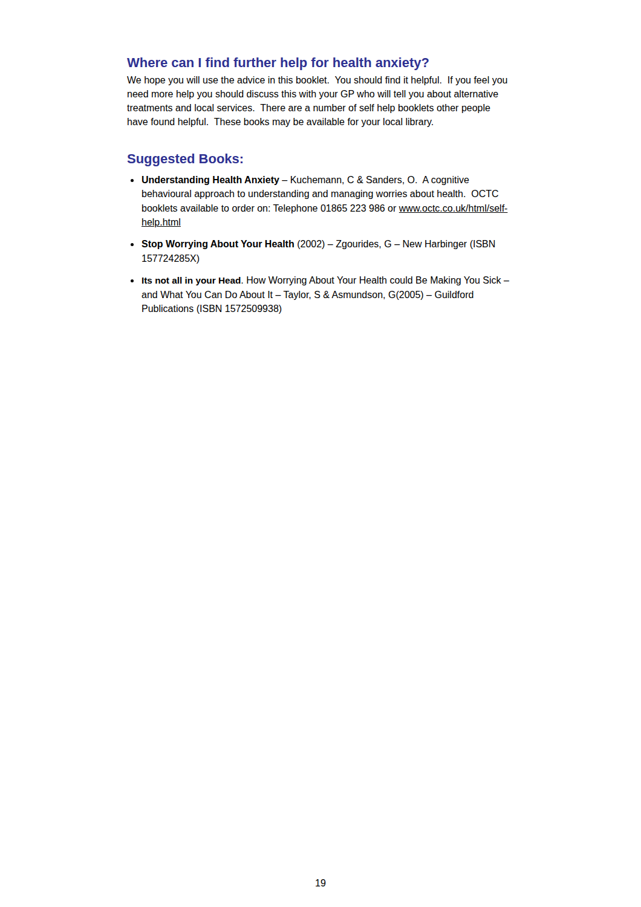Where can I find further help for health anxiety?
We hope you will use the advice in this booklet. You should find it helpful. If you feel you need more help you should discuss this with your GP who will tell you about alternative treatments and local services. There are a number of self help booklets other people have found helpful. These books may be available for your local library.
Suggested Books:
Understanding Health Anxiety – Kuchemann, C & Sanders, O. A cognitive behavioural approach to understanding and managing worries about health. OCTC booklets available to order on: Telephone 01865 223 986 or www.octc.co.uk/html/self-help.html
Stop Worrying About Your Health (2002) – Zgourides, G – New Harbinger (ISBN 157724285X)
Its not all in your Head. How Worrying About Your Health could Be Making You Sick – and What You Can Do About It – Taylor, S & Asmundson, G(2005) – Guildford Publications (ISBN 1572509938)
19